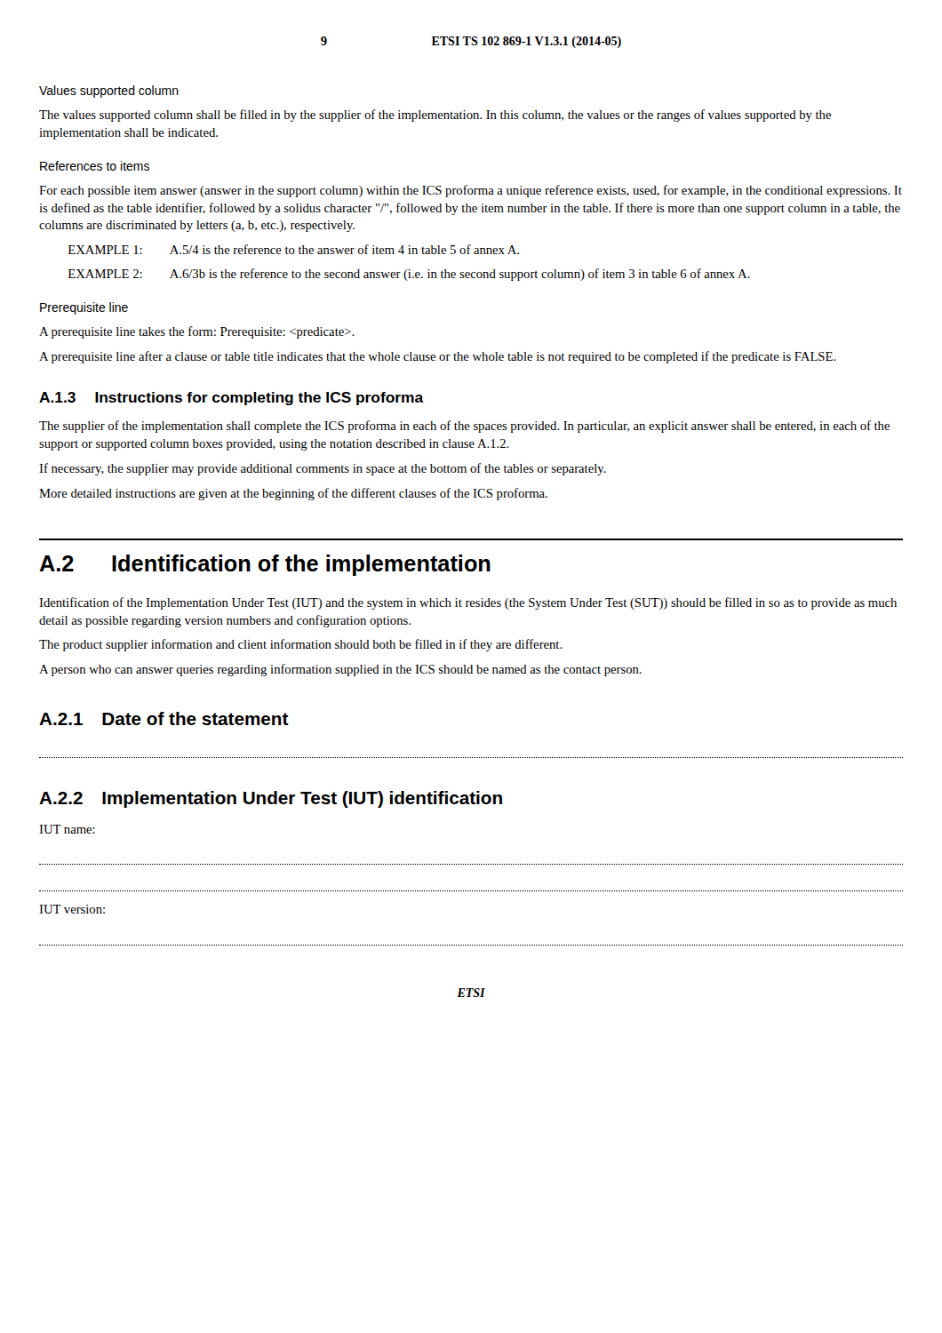9 ETSI TS 102 869-1 V1.3.1 (2014-05)
Values supported column
The values supported column shall be filled in by the supplier of the implementation. In this column, the values or the ranges of values supported by the implementation shall be indicated.
References to items
For each possible item answer (answer in the support column) within the ICS proforma a unique reference exists, used, for example, in the conditional expressions. It is defined as the table identifier, followed by a solidus character "/", followed by the item number in the table. If there is more than one support column in a table, the columns are discriminated by letters (a, b, etc.), respectively.
EXAMPLE 1: A.5/4 is the reference to the answer of item 4 in table 5 of annex A.
EXAMPLE 2: A.6/3b is the reference to the second answer (i.e. in the second support column) of item 3 in table 6 of annex A.
Prerequisite line
A prerequisite line takes the form: Prerequisite: <predicate>.
A prerequisite line after a clause or table title indicates that the whole clause or the whole table is not required to be completed if the predicate is FALSE.
A.1.3 Instructions for completing the ICS proforma
The supplier of the implementation shall complete the ICS proforma in each of the spaces provided. In particular, an explicit answer shall be entered, in each of the support or supported column boxes provided, using the notation described in clause A.1.2.
If necessary, the supplier may provide additional comments in space at the bottom of the tables or separately.
More detailed instructions are given at the beginning of the different clauses of the ICS proforma.
A.2 Identification of the implementation
Identification of the Implementation Under Test (IUT) and the system in which it resides (the System Under Test (SUT)) should be filled in so as to provide as much detail as possible regarding version numbers and configuration options.
The product supplier information and client information should both be filled in if they are different.
A person who can answer queries regarding information supplied in the ICS should be named as the contact person.
A.2.1 Date of the statement
A.2.2 Implementation Under Test (IUT) identification
IUT name:
IUT version:
ETSI